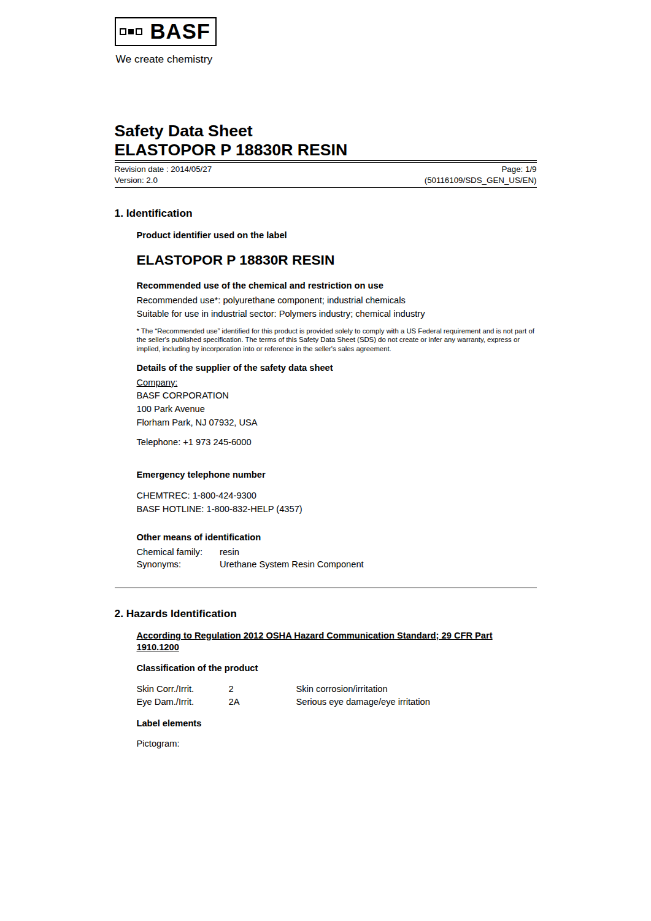BASF
We create chemistry
Safety Data SheetELASTOPOR P 18830R RESIN
| Revision date : 2014/05/27 | Page: 1/9 |
| Version: 2.0 | (50116109/SDS_GEN_US/EN) |
1. Identification
Product identifier used on the label
ELASTOPOR P 18830R RESIN
Recommended use of the chemical and restriction on use
Recommended use*: polyurethane component; industrial chemicals
Suitable for use in industrial sector: Polymers industry; chemical industry
* The “Recommended use” identified for this product is provided solely to comply with a US Federal requirement and is not part of the seller's published specification. The terms of this Safety Data Sheet (SDS) do not create or infer any warranty, express or implied, including by incorporation into or reference in the seller's sales agreement.
Details of the supplier of the safety data sheet
Company:
BASF CORPORATION
100 Park Avenue
Florham Park, NJ 07932, USA
Telephone: +1 973 245-6000
Emergency telephone number
CHEMTREC: 1-800-424-9300
BASF HOTLINE: 1-800-832-HELP (4357)
Other means of identification
| Chemical family: | resin |
| Synonyms: | Urethane System Resin Component |
2. Hazards Identification
According to Regulation 2012 OSHA Hazard Communication Standard; 29 CFR Part 1910.1200
Classification of the product
| Skin Corr./Irrit. | 2 | Skin corrosion/irritation |
| Eye Dam./Irrit. | 2A | Serious eye damage/eye irritation |
Label elements
Pictogram: